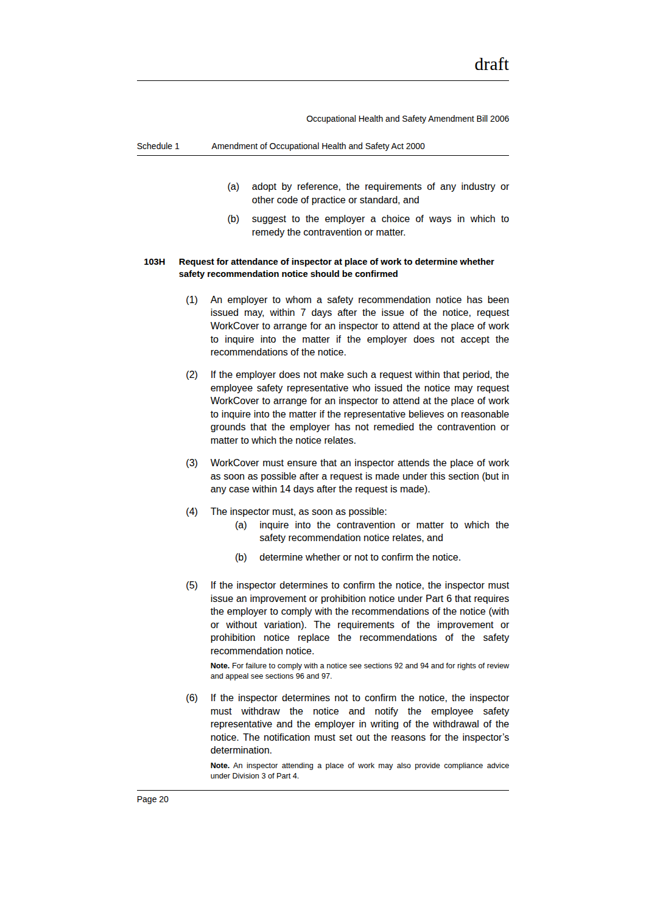draft
Occupational Health and Safety Amendment Bill 2006
Schedule 1
Amendment of Occupational Health and Safety Act 2000
(a)
adopt by reference, the requirements of any industry or other code of practice or standard, and
(b)
suggest to the employer a choice of ways in which to remedy the contravention or matter.
103H
Request for attendance of inspector at place of work to determine whether safety recommendation notice should be confirmed
(1)
An employer to whom a safety recommendation notice has been issued may, within 7 days after the issue of the notice, request WorkCover to arrange for an inspector to attend at the place of work to inquire into the matter if the employer does not accept the recommendations of the notice.
(2)
If the employer does not make such a request within that period, the employee safety representative who issued the notice may request WorkCover to arrange for an inspector to attend at the place of work to inquire into the matter if the representative believes on reasonable grounds that the employer has not remedied the contravention or matter to which the notice relates.
(3)
WorkCover must ensure that an inspector attends the place of work as soon as possible after a request is made under this section (but in any case within 14 days after the request is made).
(4)
The inspector must, as soon as possible:
(a)
inquire into the contravention or matter to which the safety recommendation notice relates, and
(b)
determine whether or not to confirm the notice.
(5)
If the inspector determines to confirm the notice, the inspector must issue an improvement or prohibition notice under Part 6 that requires the employer to comply with the recommendations of the notice (with or without variation). The requirements of the improvement or prohibition notice replace the recommendations of the safety recommendation notice.
Note. For failure to comply with a notice see sections 92 and 94 and for rights of review and appeal see sections 96 and 97.
(6)
If the inspector determines not to confirm the notice, the inspector must withdraw the notice and notify the employee safety representative and the employer in writing of the withdrawal of the notice. The notification must set out the reasons for the inspector’s determination.
Note. An inspector attending a place of work may also provide compliance advice under Division 3 of Part 4.
Page 20